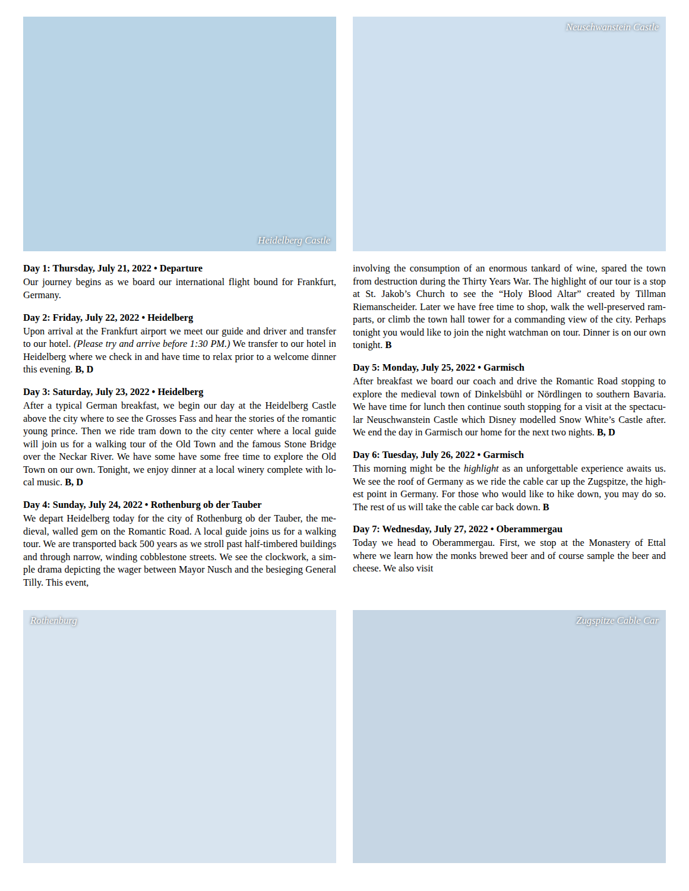Heidelberg Castle
Neuschwanstein Castle
Day 1: Thursday, July 21, 2022 • Departure
Our journey begins as we board our international flight bound for Frankfurt, Germany.
Day 2: Friday, July 22, 2022 • Heidelberg
Upon arrival at the Frankfurt airport we meet our guide and driver and transfer to our hotel. (Please try and arrive before 1:30 PM.) We transfer to our hotel in Heidelberg where we check in and have time to relax prior to a welcome dinner this evening. B, D
Day 3: Saturday, July 23, 2022 • Heidelberg
After a typical German breakfast, we begin our day at the Heidelberg Castle above the city where to see the Grosses Fass and hear the stories of the romantic young prince. Then we ride tram down to the city center where a local guide will join us for a walking tour of the Old Town and the famous Stone Bridge over the Neckar River. We have some have some free time to explore the Old Town on our own. Tonight, we enjoy dinner at a local winery complete with local music. B, D
Day 4: Sunday, July 24, 2022 • Rothenburg ob der Tauber
We depart Heidelberg today for the city of Rothenburg ob der Tauber, the medieval, walled gem on the Romantic Road. A local guide joins us for a walking tour. We are transported back 500 years as we stroll past half-timbered buildings and through narrow, winding cobblestone streets. We see the clockwork, a simple drama depicting the wager between Mayor Nusch and the besieging General Tilly. This event,
involving the consumption of an enormous tankard of wine, spared the town from destruction during the Thirty Years War. The highlight of our tour is a stop at St. Jakob’s Church to see the “Holy Blood Altar” created by Tillman Riemanscheider. Later we have free time to shop, walk the well-preserved ramparts, or climb the town hall tower for a commanding view of the city. Perhaps tonight you would like to join the night watchman on tour. Dinner is on our own tonight. B
Day 5: Monday, July 25, 2022 • Garmisch
After breakfast we board our coach and drive the Romantic Road stopping to explore the medieval town of Dinkelsbühl or Nördlingen to southern Bavaria. We have time for lunch then continue south stopping for a visit at the spectacular Neuschwanstein Castle which Disney modelled Snow White’s Castle after. We end the day in Garmisch our home for the next two nights. B, D
Day 6: Tuesday, July 26, 2022 • Garmisch
This morning might be the highlight as an unforgettable experience awaits us. We see the roof of Germany as we ride the cable car up the Zugspitze, the highest point in Germany. For those who would like to hike down, you may do so. The rest of us will take the cable car back down. B
Day 7: Wednesday, July 27, 2022 • Oberammergau
Today we head to Oberammergau. First, we stop at the Monastery of Ettal where we learn how the monks brewed beer and of course sample the beer and cheese. We also visit
Rothenburg
Zugspitze Cable Car